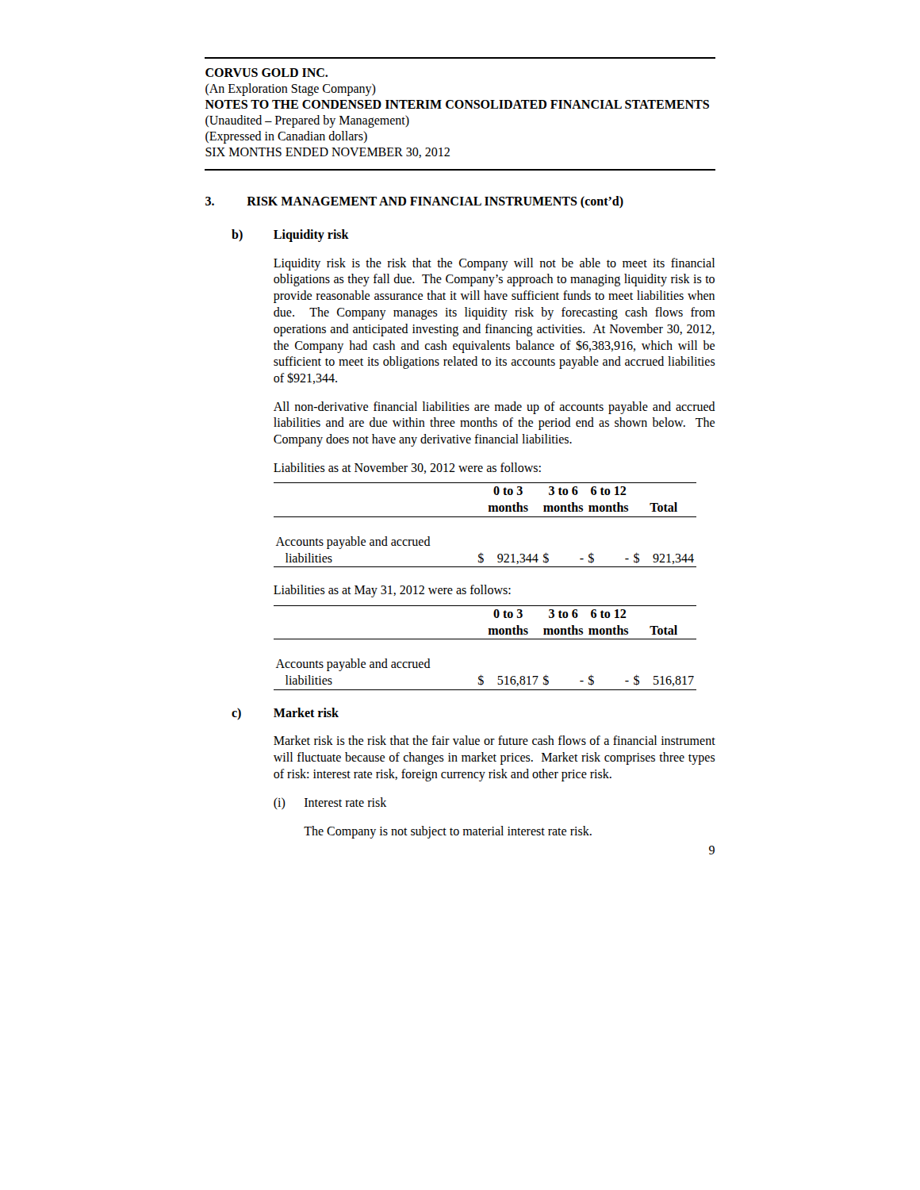CORVUS GOLD INC.
(An Exploration Stage Company)
NOTES TO THE CONDENSED INTERIM CONSOLIDATED FINANCIAL STATEMENTS
(Unaudited – Prepared by Management)
(Expressed in Canadian dollars)
SIX MONTHS ENDED NOVEMBER 30, 2012
3.
RISK MANAGEMENT AND FINANCIAL INSTRUMENTS (cont’d)
b)
Liquidity risk
Liquidity risk is the risk that the Company will not be able to meet its financial obligations as they fall due. The Company’s approach to managing liquidity risk is to provide reasonable assurance that it will have sufficient funds to meet liabilities when due. The Company manages its liquidity risk by forecasting cash flows from operations and anticipated investing and financing activities. At November 30, 2012, the Company had cash and cash equivalents balance of $6,383,916, which will be sufficient to meet its obligations related to its accounts payable and accrued liabilities of $921,344.
All non-derivative financial liabilities are made up of accounts payable and accrued liabilities and are due within three months of the period end as shown below. The Company does not have any derivative financial liabilities.
Liabilities as at November 30, 2012 were as follows:
| | 0 to 3 months | 3 to 6 months | 6 to 12 months | Total |
| --- | --- | --- | --- | --- |
| Accounts payable and accrued | | | | | | | | |
| liabilities | $ | 921,344 | $ | - | $ | - | $ | 921,344 |
Liabilities as at May 31, 2012 were as follows:
| | 0 to 3 months | 3 to 6 months | 6 to 12 months | Total |
| --- | --- | --- | --- | --- |
| Accounts payable and accrued | | | | | | | | |
| liabilities | $ | 516,817 | $ | - | $ | - | $ | 516,817 |
c)
Market risk
Market risk is the risk that the fair value or future cash flows of a financial instrument will fluctuate because of changes in market prices. Market risk comprises three types of risk: interest rate risk, foreign currency risk and other price risk.
(i)
Interest rate risk
The Company is not subject to material interest rate risk.
9